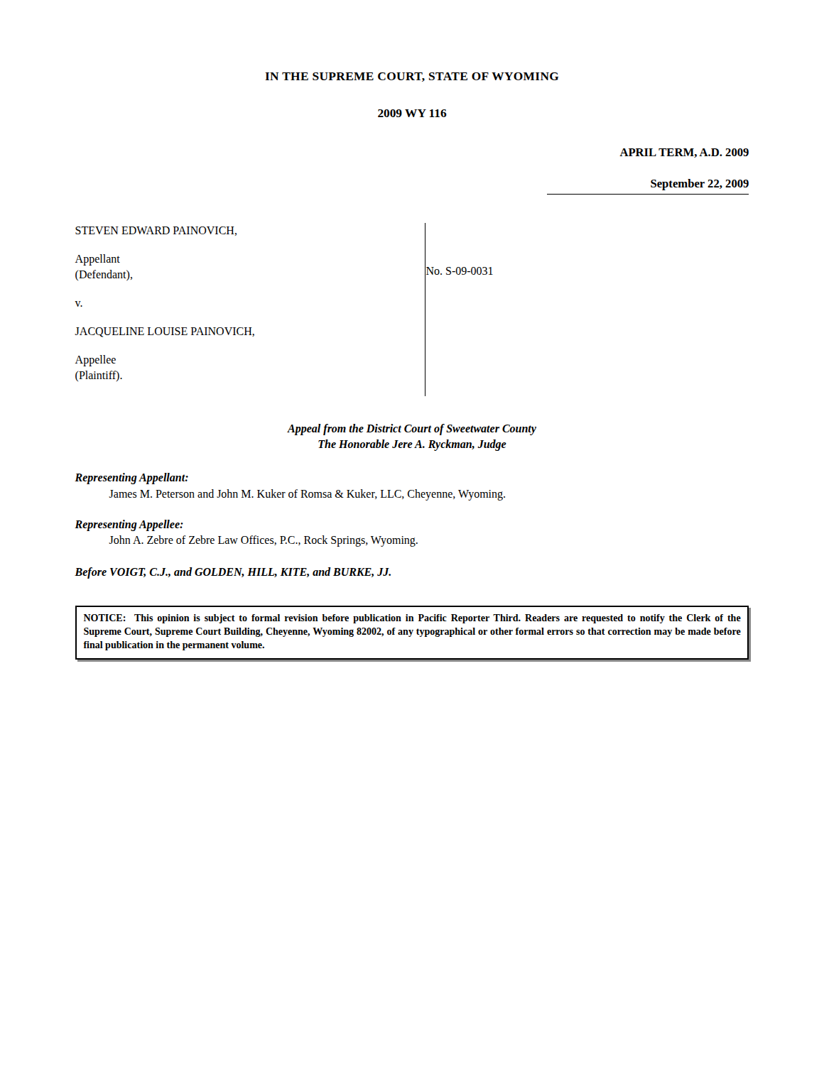IN THE SUPREME COURT, STATE OF WYOMING
2009 WY 116
APRIL TERM, A.D. 2009
September 22, 2009
| STEVEN EDWARD PAINOVICH, Appellant (Defendant), v. JACQUELINE LOUISE PAINOVICH, Appellee (Plaintiff). | No. S-09-0031 |
Appeal from the District Court of Sweetwater County
The Honorable Jere A. Ryckman, Judge
Representing Appellant:
James M. Peterson and John M. Kuker of Romsa & Kuker, LLC, Cheyenne, Wyoming.
Representing Appellee:
John A. Zebre of Zebre Law Offices, P.C., Rock Springs, Wyoming.
Before VOIGT, C.J., and GOLDEN, HILL, KITE, and BURKE, JJ.
NOTICE: This opinion is subject to formal revision before publication in Pacific Reporter Third. Readers are requested to notify the Clerk of the Supreme Court, Supreme Court Building, Cheyenne, Wyoming 82002, of any typographical or other formal errors so that correction may be made before final publication in the permanent volume.